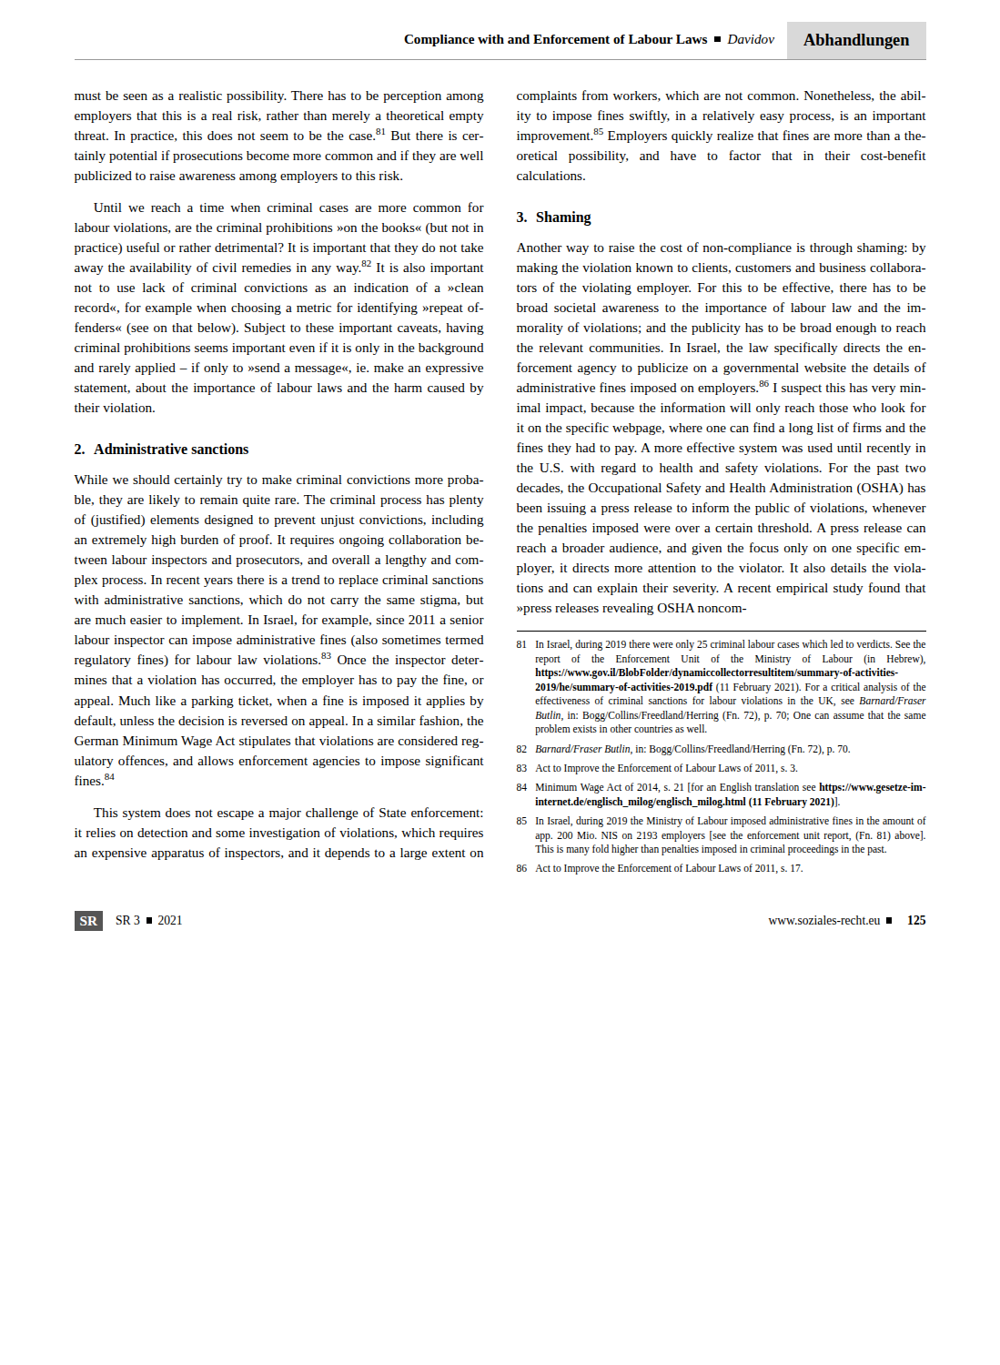Compliance with and Enforcement of Labour Laws Davidov
Abhandlungen
must be seen as a realistic possibility. There has to be perception among employers that this is a real risk, rather than merely a theoretical empty threat. In practice, this does not seem to be the case.81 But there is certainly potential if prosecutions become more common and if they are well publicized to raise awareness among employers to this risk.
Until we reach a time when criminal cases are more common for labour violations, are the criminal prohibitions »on the books« (but not in practice) useful or rather detrimental? It is important that they do not take away the availability of civil remedies in any way.82 It is also important not to use lack of criminal convictions as an indication of a »clean record«, for example when choosing a metric for identifying »repeat offenders« (see on that below). Subject to these important caveats, having criminal prohibitions seems important even if it is only in the background and rarely applied – if only to »send a message«, ie. make an expressive statement, about the importance of labour laws and the harm caused by their violation.
2. Administrative sanctions
While we should certainly try to make criminal convictions more probable, they are likely to remain quite rare. The criminal process has plenty of (justified) elements designed to prevent unjust convictions, including an extremely high burden of proof. It requires ongoing collaboration between labour inspectors and prosecutors, and overall a lengthy and complex process. In recent years there is a trend to replace criminal sanctions with administrative sanctions, which do not carry the same stigma, but are much easier to implement. In Israel, for example, since 2011 a senior labour inspector can impose administrative fines (also sometimes termed regulatory fines) for labour law violations.83 Once the inspector determines that a violation has occurred, the employer has to pay the fine, or appeal. Much like a parking ticket, when a fine is imposed it applies by default, unless the decision is reversed on appeal. In a similar fashion, the German Minimum Wage Act stipulates that violations are considered regulatory offences, and allows enforcement agencies to impose significant fines.84
This system does not escape a major challenge of State enforcement: it relies on detection and some investigation of violations, which requires an expensive apparatus of inspectors, and it depends to a large extent on complaints from workers, which are not common. Nonetheless, the ability to impose fines swiftly, in a relatively easy process, is an important improvement.85 Employers quickly realize that fines are more than a theoretical possibility, and have to factor that in their cost-benefit calculations.
3. Shaming
Another way to raise the cost of non-compliance is through shaming: by making the violation known to clients, customers and business collaborators of the violating employer. For this to be effective, there has to be broad societal awareness to the importance of labour law and the immorality of violations; and the publicity has to be broad enough to reach the relevant communities. In Israel, the law specifically directs the enforcement agency to publicize on a governmental website the details of administrative fines imposed on employers.86 I suspect this has very minimal impact, because the information will only reach those who look for it on the specific webpage, where one can find a long list of firms and the fines they had to pay. A more effective system was used until recently in the U.S. with regard to health and safety violations. For the past two decades, the Occupational Safety and Health Administration (OSHA) has been issuing a press release to inform the public of violations, whenever the penalties imposed were over a certain threshold. A press release can reach a broader audience, and given the focus only on one specific employer, it directs more attention to the violator. It also details the violations and can explain their severity. A recent empirical study found that »press releases revealing OSHA noncom-
In Israel, during 2019 there were only 25 criminal labour cases which led to verdicts. See the report of the Enforcement Unit of the Ministry of Labour (in Hebrew), https://www.gov.il/BlobFolder/dynamiccollectorresultitem/summary-of-activities-2019/he/summary-of-activities-2019.pdf (11 February 2021). For a critical analysis of the effectiveness of criminal sanctions for labour violations in the UK, see Barnard/Fraser Butlin, in: Bogg/Collins/Freedland/Herring (Fn. 72), p. 70; One can assume that the same problem exists in other countries as well.
Barnard/Fraser Butlin, in: Bogg/Collins/Freedland/Herring (Fn. 72), p. 70.
Act to Improve the Enforcement of Labour Laws of 2011, s. 3.
Minimum Wage Act of 2014, s. 21 [for an English translation see https://www.gesetze-im-internet.de/englisch_milog/englisch_milog.html (11 February 2021)].
In Israel, during 2019 the Ministry of Labour imposed administrative fines in the amount of app. 200 Mio. NIS on 2193 employers [see the enforcement unit report, (Fn. 81) above]. This is many fold higher than penalties imposed in criminal proceedings in the past.
Act to Improve the Enforcement of Labour Laws of 2011, s. 17.
SR SR 3 2021
www.soziales-recht.eu 125